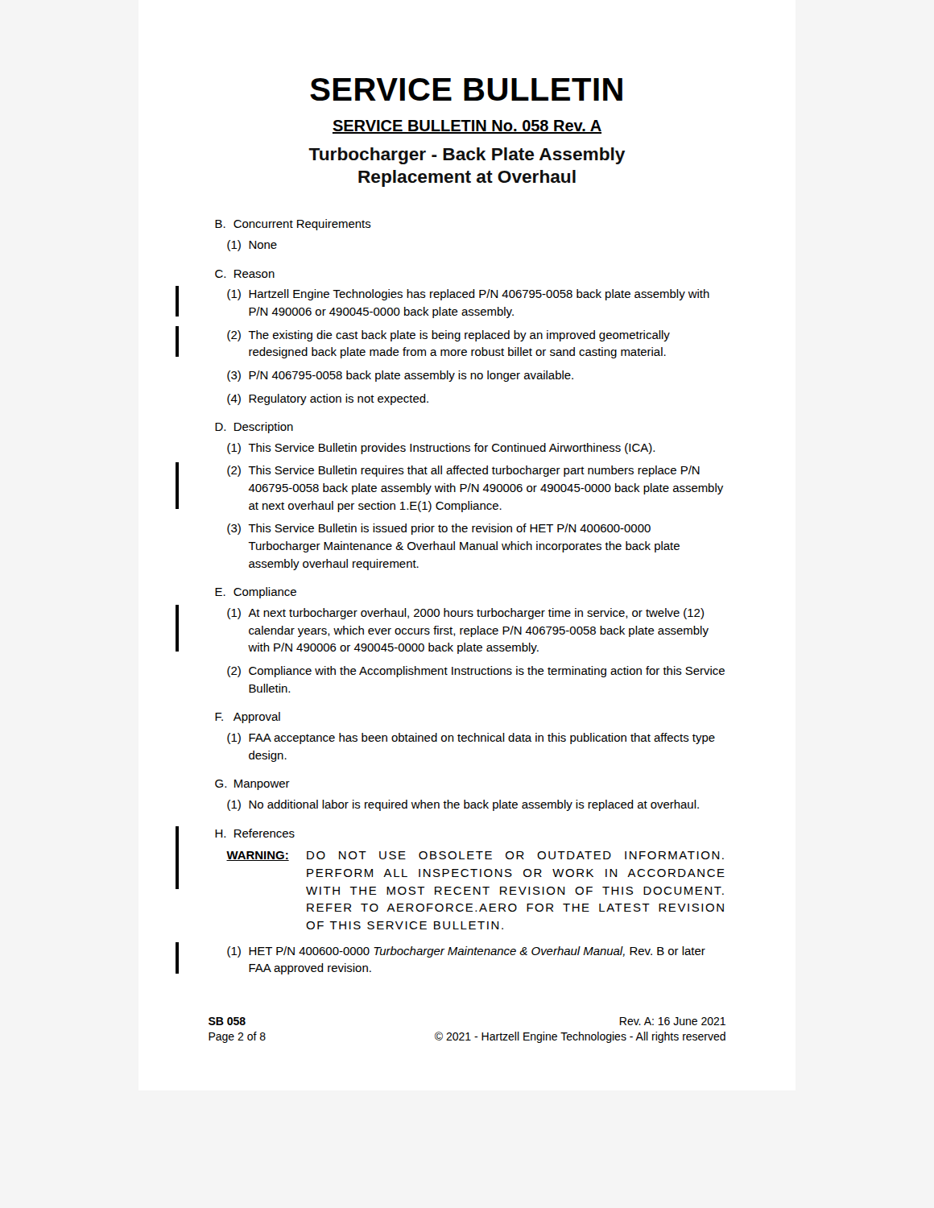SERVICE BULLETIN
SERVICE BULLETIN No. 058 Rev. A
Turbocharger - Back Plate Assembly
Replacement at Overhaul
B. Concurrent Requirements
(1) None
C. Reason
(1) Hartzell Engine Technologies has replaced P/N 406795-0058 back plate assembly with P/N 490006 or 490045-0000 back plate assembly.
(2) The existing die cast back plate is being replaced by an improved geometrically redesigned back plate made from a more robust billet or sand casting material.
(3) P/N 406795-0058 back plate assembly is no longer available.
(4) Regulatory action is not expected.
D. Description
(1) This Service Bulletin provides Instructions for Continued Airworthiness (ICA).
(2) This Service Bulletin requires that all affected turbocharger part numbers replace P/N 406795-0058 back plate assembly with P/N 490006 or 490045-0000 back plate assembly at next overhaul per section 1.E(1) Compliance.
(3) This Service Bulletin is issued prior to the revision of HET P/N 400600-0000 Turbocharger Maintenance & Overhaul Manual which incorporates the back plate assembly overhaul requirement.
E. Compliance
(1) At next turbocharger overhaul, 2000 hours turbocharger time in service, or twelve (12) calendar years, which ever occurs first, replace P/N 406795-0058 back plate assembly with P/N 490006 or 490045-0000 back plate assembly.
(2) Compliance with the Accomplishment Instructions is the terminating action for this Service Bulletin.
F. Approval
(1) FAA acceptance has been obtained on technical data in this publication that affects type design.
G. Manpower
(1) No additional labor is required when the back plate assembly is replaced at overhaul.
H. References
WARNING: DO NOT USE OBSOLETE OR OUTDATED INFORMATION. PERFORM ALL INSPECTIONS OR WORK IN ACCORDANCE WITH THE MOST RECENT REVISION OF THIS DOCUMENT. REFER TO AEROFORCE.AERO FOR THE LATEST REVISION OF THIS SERVICE BULLETIN.
(1) HET P/N 400600-0000 Turbocharger Maintenance & Overhaul Manual, Rev. B or later FAA approved revision.
SB 058
Page 2 of 8
Rev. A: 16 June 2021
© 2021 - Hartzell Engine Technologies - All rights reserved